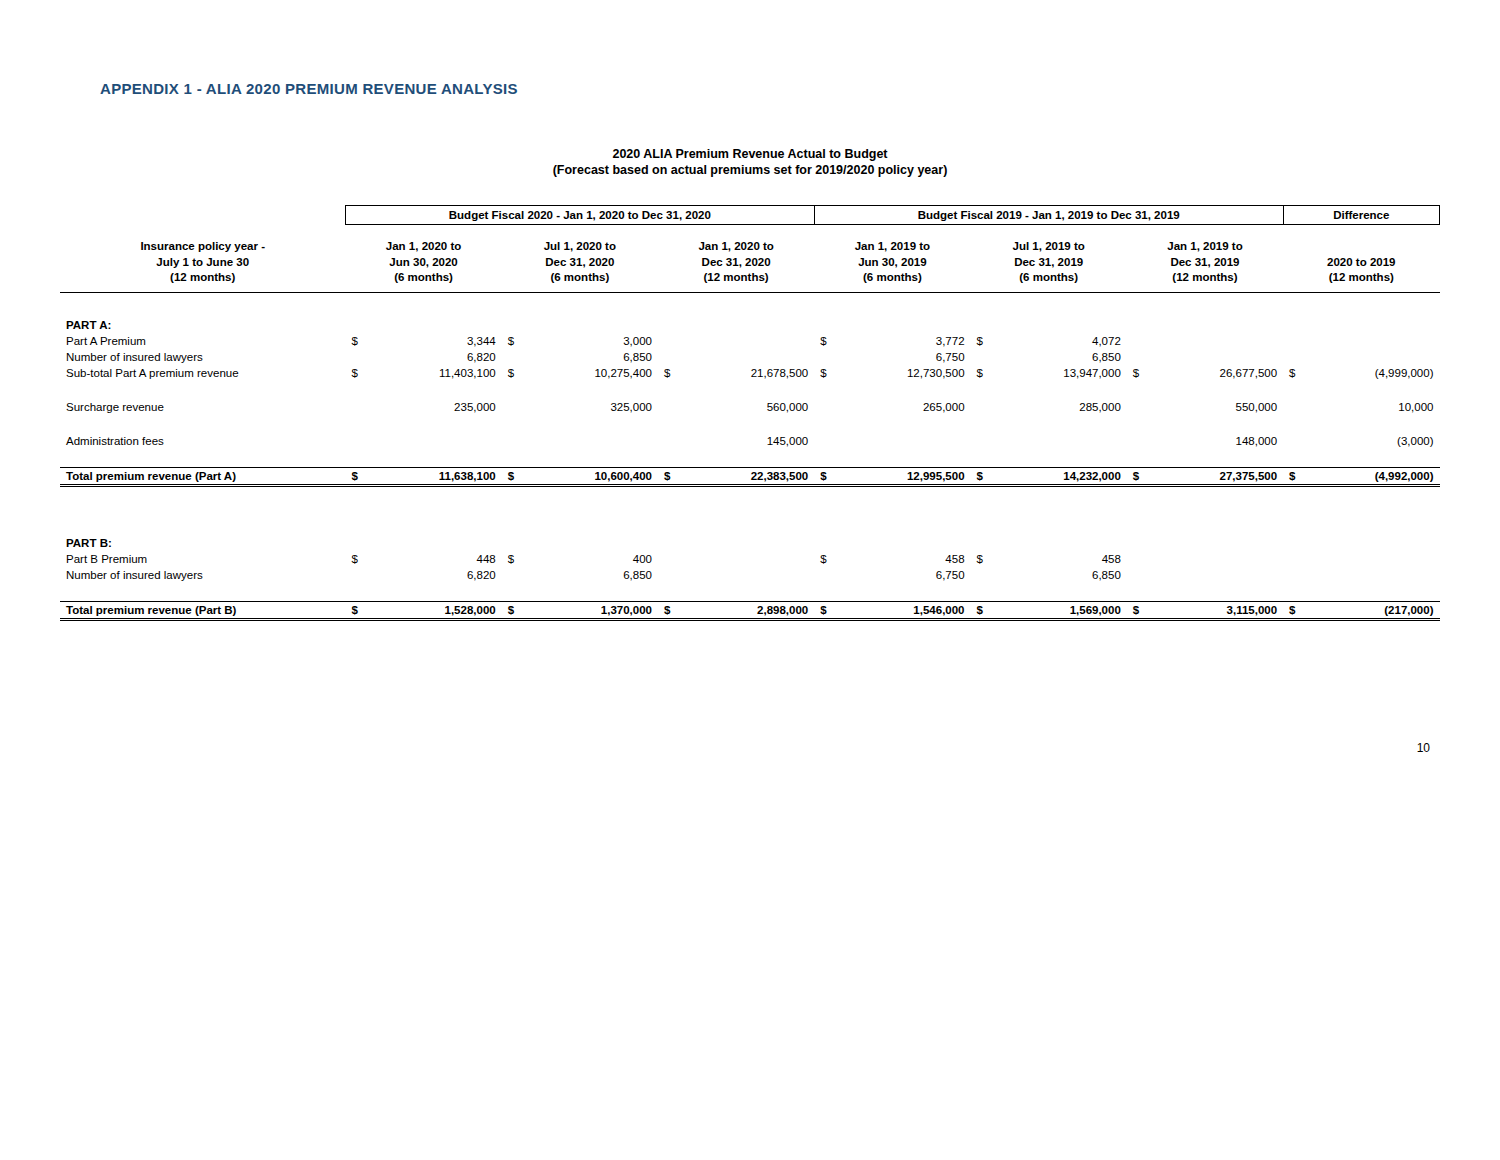APPENDIX 1 - ALIA 2020 PREMIUM REVENUE ANALYSIS
2020 ALIA Premium Revenue Actual to Budget
(Forecast based on actual premiums set for 2019/2020 policy year)
| | Budget Fiscal 2020 - Jan 1, 2020 to Dec 31, 2020 | Budget Fiscal 2019 - Jan 1, 2019 to Dec 31, 2019 | Difference |
| Insurance policy year - July 1 to June 30 (12 months) | Jan 1, 2020 to Jun 30, 2020 (6 months) | Jul 1, 2020 to Dec 31, 2020 (6 months) | Jan 1, 2020 to Dec 31, 2020 (12 months) | Jan 1, 2019 to Jun 30, 2019 (6 months) | Jul 1, 2019 to Dec 31, 2019 (6 months) | Jan 1, 2019 to Dec 31, 2019 (12 months) | 2020 to 2019 (12 months) |
| PART A: | |
| Part A Premium | $ | 3,344 | $ | 3,000 | | | $ | 3,772 | $ | 4,072 | | | | |
| Number of insured lawyers | | 6,820 | | 6,850 | | | | 6,750 | | 6,850 | | | | |
| Sub-total Part A premium revenue | $ | 11,403,100 | $ | 10,275,400 | $ | 21,678,500 | $ | 12,730,500 | $ | 13,947,000 | $ | 26,677,500 | $ | (4,999,000) |
| Surcharge revenue | | 235,000 | | 325,000 | | 560,000 | | 265,000 | | 285,000 | | 550,000 | | 10,000 |
| Administration fees | | | | | | 145,000 | | | | | | 148,000 | | (3,000) |
| Total premium revenue (Part A) | $ | 11,638,100 | $ | 10,600,400 | $ | 22,383,500 | $ | 12,995,500 | $ | 14,232,000 | $ | 27,375,500 | $ | (4,992,000) |
| PART B: | |
| Part B Premium | $ | 448 | $ | 400 | | | $ | 458 | $ | 458 | | | | |
| Number of insured lawyers | | 6,820 | | 6,850 | | | | 6,750 | | 6,850 | | | | |
| Total premium revenue (Part B) | $ | 1,528,000 | $ | 1,370,000 | $ | 2,898,000 | $ | 1,546,000 | $ | 1,569,000 | $ | 3,115,000 | $ | (217,000) |
10